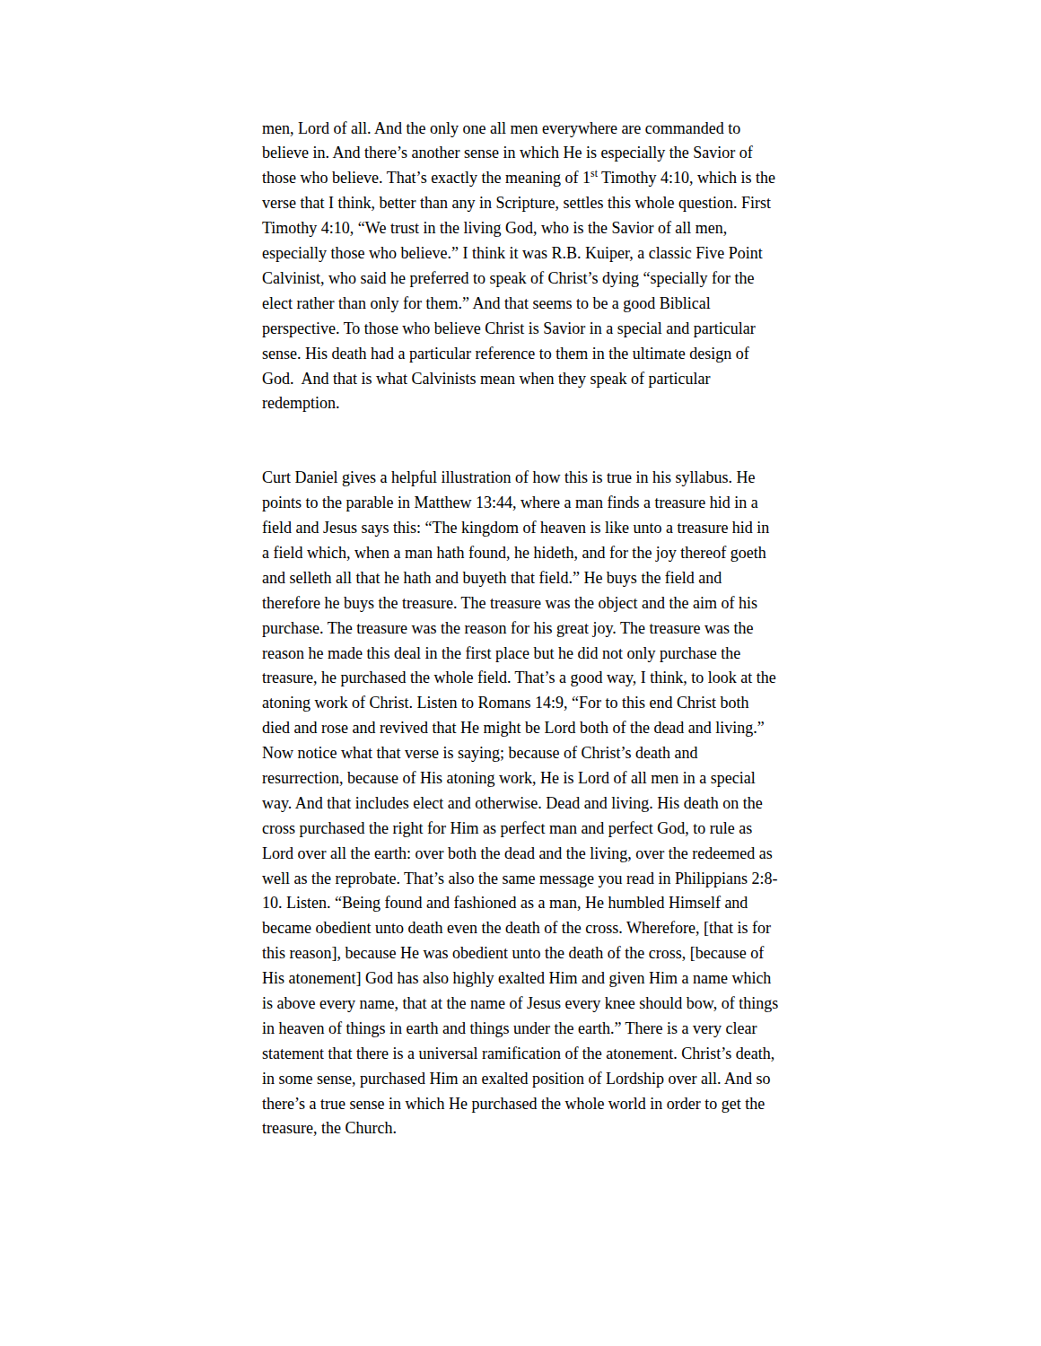men, Lord of all. And the only one all men everywhere are commanded to believe in. And there’s another sense in which He is especially the Savior of those who believe. That’s exactly the meaning of 1st Timothy 4:10, which is the verse that I think, better than any in Scripture, settles this whole question. First Timothy 4:10, “We trust in the living God, who is the Savior of all men, especially those who believe.” I think it was R.B. Kuiper, a classic Five Point Calvinist, who said he preferred to speak of Christ’s dying “specially for the elect rather than only for them.” And that seems to be a good Biblical perspective. To those who believe Christ is Savior in a special and particular sense. His death had a particular reference to them in the ultimate design of God. And that is what Calvinists mean when they speak of particular redemption.
Curt Daniel gives a helpful illustration of how this is true in his syllabus. He points to the parable in Matthew 13:44, where a man finds a treasure hid in a field and Jesus says this: “The kingdom of heaven is like unto a treasure hid in a field which, when a man hath found, he hideth, and for the joy thereof goeth and selleth all that he hath and buyeth that field.” He buys the field and therefore he buys the treasure. The treasure was the object and the aim of his purchase. The treasure was the reason for his great joy. The treasure was the reason he made this deal in the first place but he did not only purchase the treasure, he purchased the whole field. That’s a good way, I think, to look at the atoning work of Christ. Listen to Romans 14:9, “For to this end Christ both died and rose and revived that He might be Lord both of the dead and living.” Now notice what that verse is saying; because of Christ’s death and resurrection, because of His atoning work, He is Lord of all men in a special way. And that includes elect and otherwise. Dead and living. His death on the cross purchased the right for Him as perfect man and perfect God, to rule as Lord over all the earth: over both the dead and the living, over the redeemed as well as the reprobate. That’s also the same message you read in Philippians 2:8-10. Listen. “Being found and fashioned as a man, He humbled Himself and became obedient unto death even the death of the cross. Wherefore, [that is for this reason], because He was obedient unto the death of the cross, [because of His atonement] God has also highly exalted Him and given Him a name which is above every name, that at the name of Jesus every knee should bow, of things in heaven of things in earth and things under the earth.” There is a very clear statement that there is a universal ramification of the atonement. Christ’s death, in some sense, purchased Him an exalted position of Lordship over all. And so there’s a true sense in which He purchased the whole world in order to get the treasure, the Church.